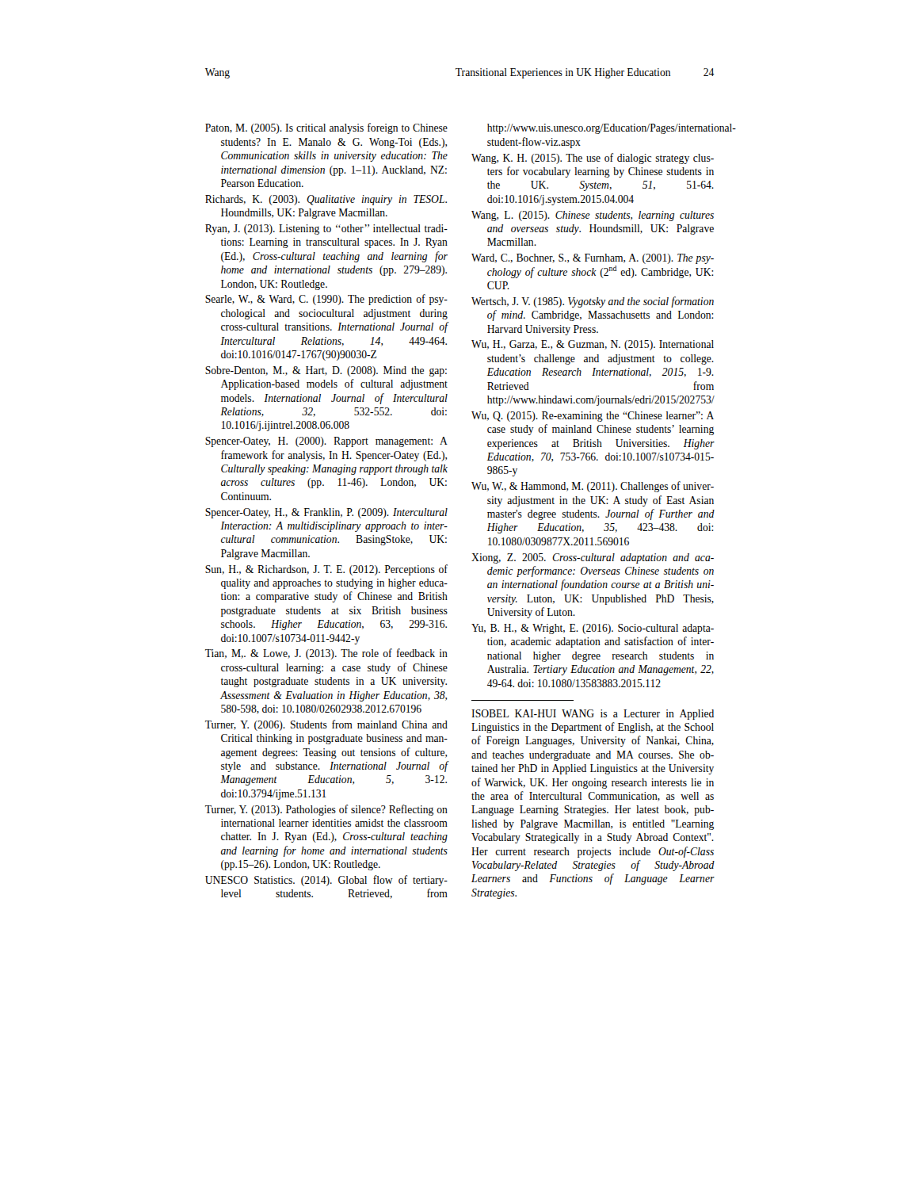Wang
Transitional Experiences in UK Higher Education 24
Paton, M. (2005). Is critical analysis foreign to Chinese students? In E. Manalo & G. Wong-Toi (Eds.), Communication skills in university education: The international dimension (pp. 1–11). Auckland, NZ: Pearson Education.
Richards, K. (2003). Qualitative inquiry in TESOL. Houndmills, UK: Palgrave Macmillan.
Ryan, J. (2013). Listening to ‘‘other’’ intellectual traditions: Learning in transcultural spaces. In J. Ryan (Ed.), Cross-cultural teaching and learning for home and international students (pp. 279–289). London, UK: Routledge.
Searle, W., & Ward, C. (1990). The prediction of psychological and sociocultural adjustment during cross-cultural transitions. International Journal of Intercultural Relations, 14, 449-464. doi:10.1016/0147-1767(90)90030-Z
Sobre-Denton, M., & Hart, D. (2008). Mind the gap: Application-based models of cultural adjustment models. International Journal of Intercultural Relations, 32, 532-552. doi: 10.1016/j.ijintrel.2008.06.008
Spencer-Oatey, H. (2000). Rapport management: A framework for analysis, In H. Spencer-Oatey (Ed.), Culturally speaking: Managing rapport through talk across cultures (pp. 11-46). London, UK: Continuum.
Spencer-Oatey, H., & Franklin, P. (2009). Intercultural Interaction: A multidisciplinary approach to intercultural communication. BasingStoke, UK: Palgrave Macmillan.
Sun, H., & Richardson, J. T. E. (2012). Perceptions of quality and approaches to studying in higher education: a comparative study of Chinese and British postgraduate students at six British business schools. Higher Education, 63, 299-316. doi:10.1007/s10734-011-9442-y
Tian, M,. & Lowe, J. (2013). The role of feedback in cross-cultural learning: a case study of Chinese taught postgraduate students in a UK university. Assessment & Evaluation in Higher Education, 38, 580-598, doi: 10.1080/02602938.2012.670196
Turner, Y. (2006). Students from mainland China and Critical thinking in postgraduate business and management degrees: Teasing out tensions of culture, style and substance. International Journal of Management Education, 5, 3-12. doi:10.3794/ijme.51.131
Turner, Y. (2013). Pathologies of silence? Reflecting on international learner identities amidst the classroom chatter. In J. Ryan (Ed.), Cross-cultural teaching and learning for home and international students (pp.15–26). London, UK: Routledge.
UNESCO Statistics. (2014). Global flow of tertiary-level students. Retrieved, from http://www.uis.unesco.org/Education/Pages/international-student-flow-viz.aspx
Wang, K. H. (2015). The use of dialogic strategy clusters for vocabulary learning by Chinese students in the UK. System, 51, 51-64. doi:10.1016/j.system.2015.04.004
Wang, L. (2015). Chinese students, learning cultures and overseas study. Houndsmill, UK: Palgrave Macmillan.
Ward, C., Bochner, S., & Furnham, A. (2001). The psychology of culture shock (2nd ed). Cambridge, UK: CUP.
Wertsch, J. V. (1985). Vygotsky and the social formation of mind. Cambridge, Massachusetts and London: Harvard University Press.
Wu, H., Garza, E., & Guzman, N. (2015). International student’s challenge and adjustment to college. Education Research International, 2015, 1-9. Retrieved from http://www.hindawi.com/journals/edri/2015/202753/
Wu, Q. (2015). Re-examining the “Chinese learner”: A case study of mainland Chinese students’ learning experiences at British Universities. Higher Education, 70, 753-766. doi:10.1007/s10734-015-9865-y
Wu, W., & Hammond, M. (2011). Challenges of university adjustment in the UK: A study of East Asian master's degree students. Journal of Further and Higher Education, 35, 423–438. doi: 10.1080/0309877X.2011.569016
Xiong, Z. 2005. Cross-cultural adaptation and academic performance: Overseas Chinese students on an international foundation course at a British university. Luton, UK: Unpublished PhD Thesis, University of Luton.
Yu, B. H., & Wright, E. (2016). Socio-cultural adaptation, academic adaptation and satisfaction of international higher degree research students in Australia. Tertiary Education and Management, 22, 49-64. doi: 10.1080/13583883.2015.112
ISOBEL KAI-HUI WANG is a Lecturer in Applied Linguistics in the Department of English, at the School of Foreign Languages, University of Nankai, China, and teaches undergraduate and MA courses. She obtained her PhD in Applied Linguistics at the University of Warwick, UK. Her ongoing research interests lie in the area of Intercultural Communication, as well as Language Learning Strategies. Her latest book, published by Palgrave Macmillan, is entitled "Learning Vocabulary Strategically in a Study Abroad Context". Her current research projects include Out-of-Class Vocabulary-Related Strategies of Study-Abroad Learners and Functions of Language Learner Strategies.